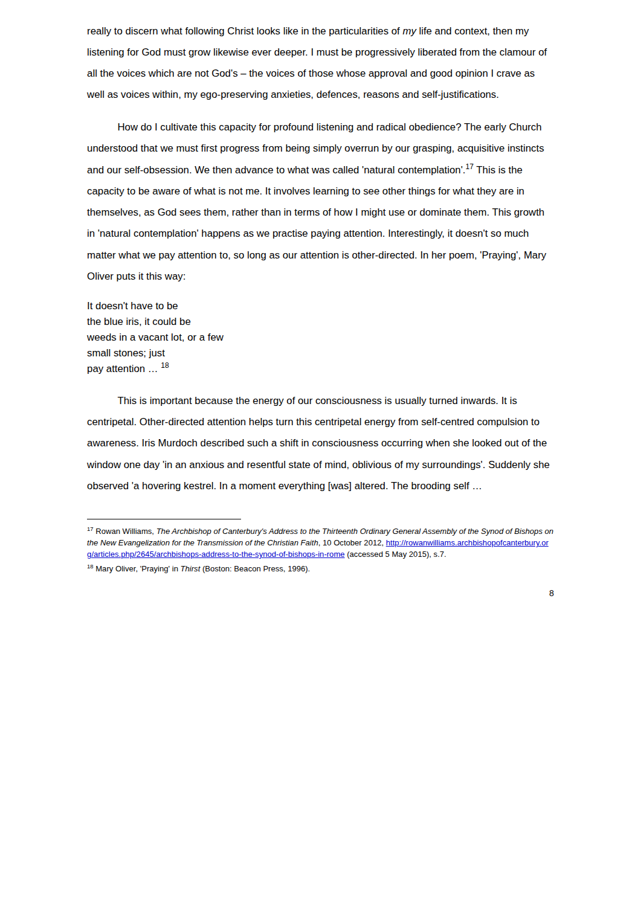really to discern what following Christ looks like in the particularities of my life and context, then my listening for God must grow likewise ever deeper. I must be progressively liberated from the clamour of all the voices which are not God's – the voices of those whose approval and good opinion I crave as well as voices within, my ego-preserving anxieties, defences, reasons and self-justifications.
How do I cultivate this capacity for profound listening and radical obedience? The early Church understood that we must first progress from being simply overrun by our grasping, acquisitive instincts and our self-obsession. We then advance to what was called 'natural contemplation'.17 This is the capacity to be aware of what is not me. It involves learning to see other things for what they are in themselves, as God sees them, rather than in terms of how I might use or dominate them. This growth in 'natural contemplation' happens as we practise paying attention. Interestingly, it doesn't so much matter what we pay attention to, so long as our attention is other-directed. In her poem, 'Praying', Mary Oliver puts it this way:
It doesn't have to be
the blue iris, it could be
weeds in a vacant lot, or a few
small stones; just
pay attention … 18
This is important because the energy of our consciousness is usually turned inwards. It is centripetal. Other-directed attention helps turn this centripetal energy from self-centred compulsion to awareness. Iris Murdoch described such a shift in consciousness occurring when she looked out of the window one day 'in an anxious and resentful state of mind, oblivious of my surroundings'. Suddenly she observed 'a hovering kestrel. In a moment everything [was] altered. The brooding self …
17 Rowan Williams, The Archbishop of Canterbury's Address to the Thirteenth Ordinary General Assembly of the Synod of Bishops on the New Evangelization for the Transmission of the Christian Faith, 10 October 2012, http://rowanwilliams.archbishopofcanterbury.org/articles.php/2645/archbishops-address-to-the-synod-of-bishops-in-rome (accessed 5 May 2015), s.7.
18 Mary Oliver, 'Praying' in Thirst (Boston: Beacon Press, 1996).
8